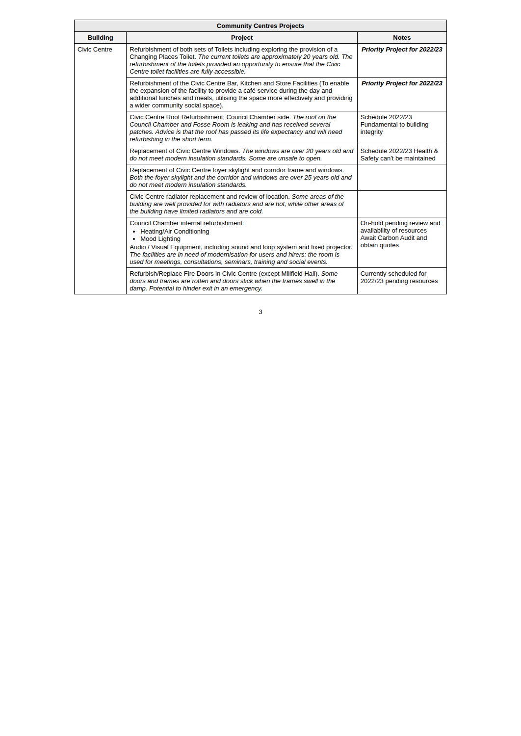Community Centres Projects
| Building | Project | Notes |
| --- | --- | --- |
| Civic Centre | Refurbishment of both sets of Toilets including exploring the provision of a Changing Places Toilet. The current toilets are approximately 20 years old. The refurbishment of the toilets provided an opportunity to ensure that the Civic Centre toilet facilities are fully accessible. | Priority Project for 2022/23 |
| Refurbishment of the Civic Centre Bar, Kitchen and Store Facilities (To enable the expansion of the facility to provide a café service during the day and additional lunches and meals, utilising the space more effectively and providing a wider community social space). | Priority Project for 2022/23 |
| Civic Centre Roof Refurbishment; Council Chamber side. The roof on the Council Chamber and Fosse Room is leaking and has received several patches. Advice is that the roof has passed its life expectancy and will need refurbishing in the short term. | Schedule 2022/23 Fundamental to building integrity |
| Replacement of Civic Centre Windows. The windows are over 20 years old and do not meet modern insulation standards. Some are unsafe to open. | Schedule 2022/23 Health & Safety can't be maintained |
| Replacement of Civic Centre foyer skylight and corridor frame and windows. Both the foyer skylight and the corridor and windows are over 25 years old and do not meet modern insulation standards. | |
| Civic Centre radiator replacement and review of location. Some areas of the building are well provided for with radiators and are hot, while other areas of the building have limited radiators and are cold. | |
| Council Chamber internal refurbishment: Heating/Air Conditioning Mood Lighting Audio / Visual Equipment, including sound and loop system and fixed projector. The facilities are in need of modernisation for users and hirers: the room is used for meetings, consultations, seminars, training and social events. | On-hold pending review and availability of resources Await Carbon Audit and obtain quotes |
| Refurbish/Replace Fire Doors in Civic Centre (except Millfield Hall). Some doors and frames are rotten and doors stick when the frames swell in the damp. Potential to hinder exit in an emergency. | Currently scheduled for 2022/23 pending resources |
3